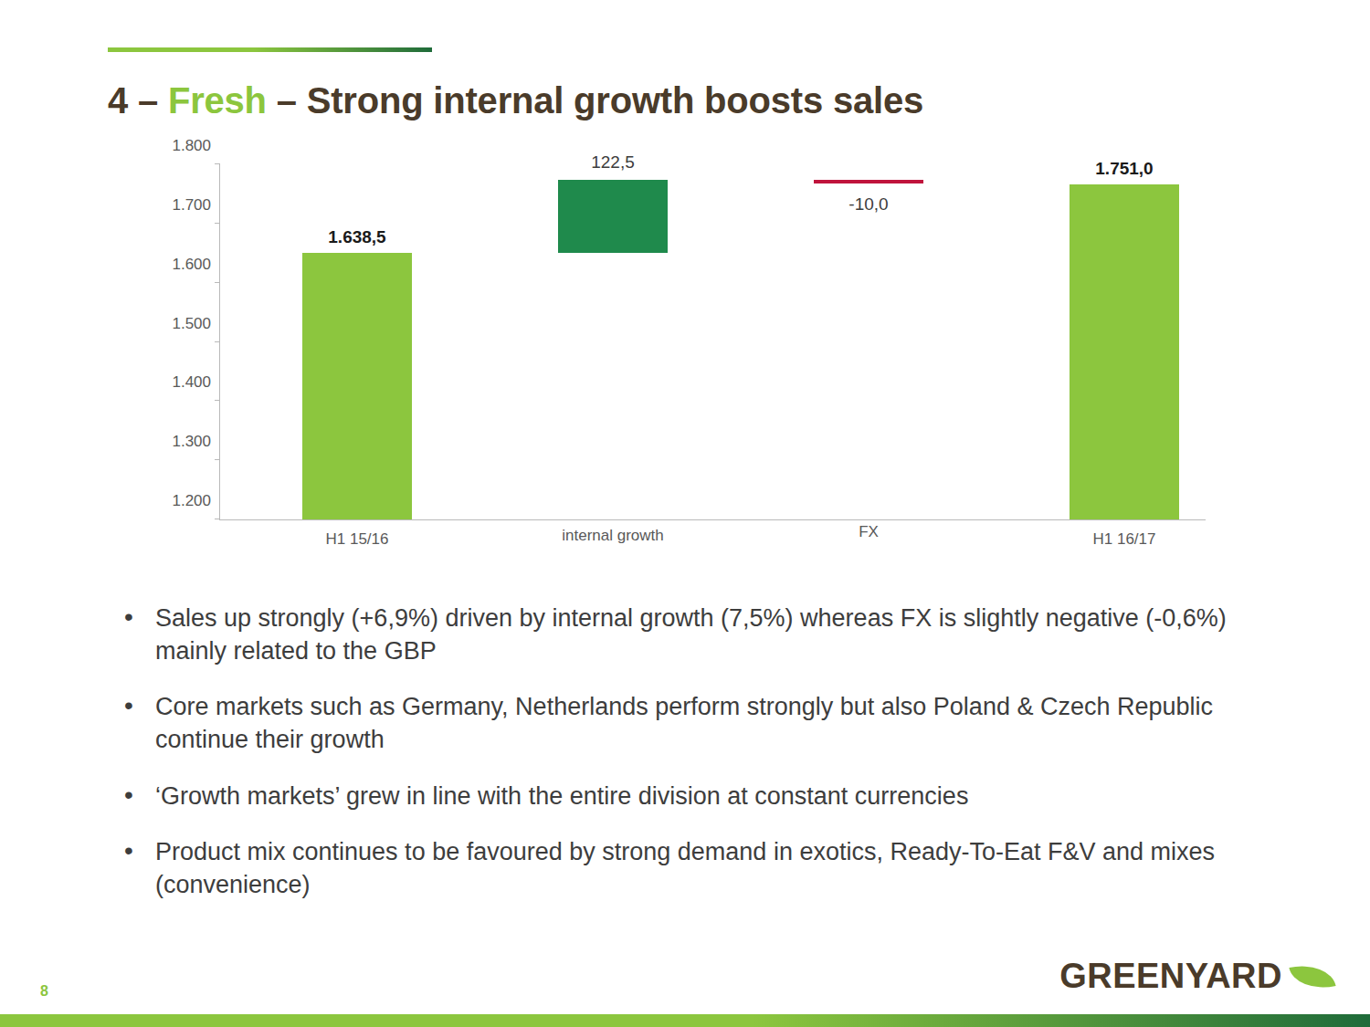4 – Fresh – Strong internal growth boosts sales
1.200
1.300
1.400
1.500
1.600
1.700
1.800
1.638,5 H1 15/16
122,5 internal growth
-10,0 FX
1.751,0 H1 16/17
Sales up strongly (+6,9%) driven by internal growth (7,5%) whereas FX is slightly negative (-0,6%) mainly related to the GBP
Core markets such as Germany, Netherlands perform strongly but also Poland & Czech Republic continue their growth
‘Growth markets’ grew in line with the entire division at constant currencies
Product mix continues to be favoured by strong demand in exotics, Ready-To-Eat F&V and mixes (convenience)
8
GREENYARD